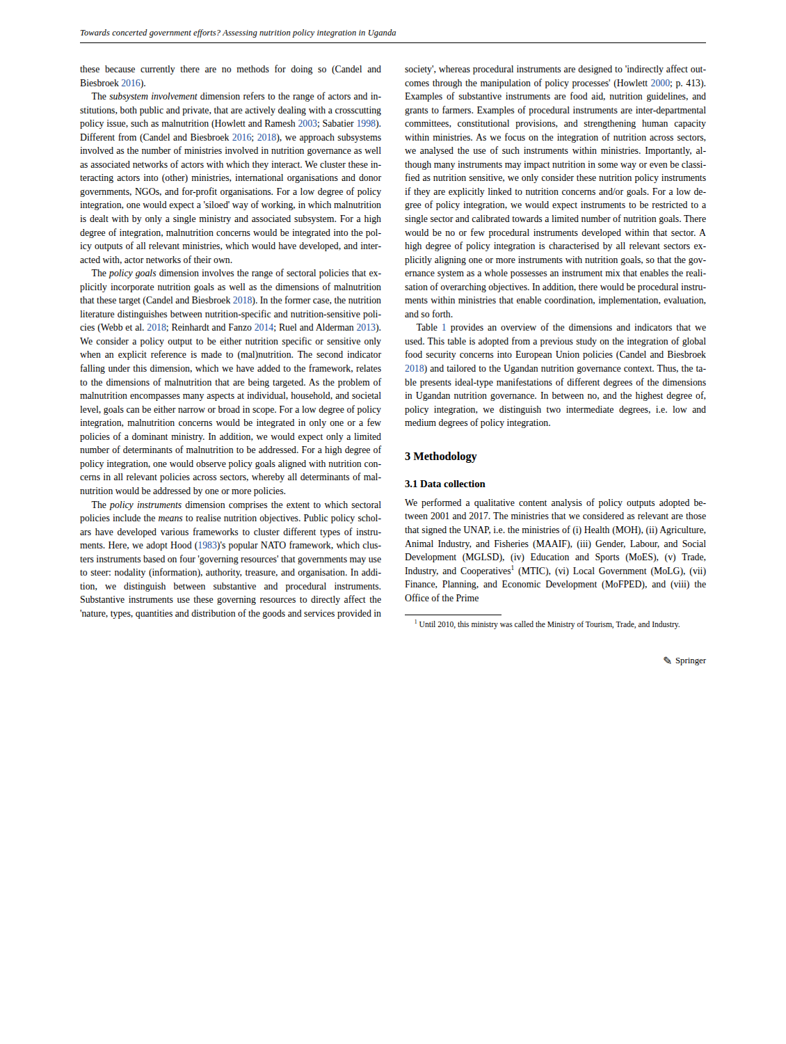Towards concerted government efforts? Assessing nutrition policy integration in Uganda
these because currently there are no methods for doing so (Candel and Biesbroek 2016).
The subsystem involvement dimension refers to the range of actors and institutions, both public and private, that are actively dealing with a crosscutting policy issue, such as malnutrition (Howlett and Ramesh 2003; Sabatier 1998). Different from (Candel and Biesbroek 2016; 2018), we approach subsystems involved as the number of ministries involved in nutrition governance as well as associated networks of actors with which they interact. We cluster these interacting actors into (other) ministries, international organisations and donor governments, NGOs, and for-profit organisations. For a low degree of policy integration, one would expect a 'siloed' way of working, in which malnutrition is dealt with by only a single ministry and associated subsystem. For a high degree of integration, malnutrition concerns would be integrated into the policy outputs of all relevant ministries, which would have developed, and interacted with, actor networks of their own.
The policy goals dimension involves the range of sectoral policies that explicitly incorporate nutrition goals as well as the dimensions of malnutrition that these target (Candel and Biesbroek 2018). In the former case, the nutrition literature distinguishes between nutrition-specific and nutrition-sensitive policies (Webb et al. 2018; Reinhardt and Fanzo 2014; Ruel and Alderman 2013). We consider a policy output to be either nutrition specific or sensitive only when an explicit reference is made to (mal)nutrition. The second indicator falling under this dimension, which we have added to the framework, relates to the dimensions of malnutrition that are being targeted. As the problem of malnutrition encompasses many aspects at individual, household, and societal level, goals can be either narrow or broad in scope. For a low degree of policy integration, malnutrition concerns would be integrated in only one or a few policies of a dominant ministry. In addition, we would expect only a limited number of determinants of malnutrition to be addressed. For a high degree of policy integration, one would observe policy goals aligned with nutrition concerns in all relevant policies across sectors, whereby all determinants of malnutrition would be addressed by one or more policies.
The policy instruments dimension comprises the extent to which sectoral policies include the means to realise nutrition objectives. Public policy scholars have developed various frameworks to cluster different types of instruments. Here, we adopt Hood (1983)'s popular NATO framework, which clusters instruments based on four 'governing resources' that governments may use to steer: nodality (information), authority, treasure, and organisation. In addition, we distinguish between substantive and procedural instruments. Substantive instruments use these governing resources to directly affect the 'nature, types, quantities and distribution of the goods and services provided in society', whereas procedural instruments are designed to 'indirectly affect outcomes through the manipulation of policy processes' (Howlett 2000; p. 413). Examples of substantive instruments are food aid, nutrition guidelines, and grants to farmers. Examples of procedural instruments are inter-departmental committees, constitutional provisions, and strengthening human capacity within ministries. As we focus on the integration of nutrition across sectors, we analysed the use of such instruments within ministries. Importantly, although many instruments may impact nutrition in some way or even be classified as nutrition sensitive, we only consider these nutrition policy instruments if they are explicitly linked to nutrition concerns and/or goals. For a low degree of policy integration, we would expect instruments to be restricted to a single sector and calibrated towards a limited number of nutrition goals. There would be no or few procedural instruments developed within that sector. A high degree of policy integration is characterised by all relevant sectors explicitly aligning one or more instruments with nutrition goals, so that the governance system as a whole possesses an instrument mix that enables the realisation of overarching objectives. In addition, there would be procedural instruments within ministries that enable coordination, implementation, evaluation, and so forth.
Table 1 provides an overview of the dimensions and indicators that we used. This table is adopted from a previous study on the integration of global food security concerns into European Union policies (Candel and Biesbroek 2018) and tailored to the Ugandan nutrition governance context. Thus, the table presents ideal-type manifestations of different degrees of the dimensions in Ugandan nutrition governance. In between no, and the highest degree of, policy integration, we distinguish two intermediate degrees, i.e. low and medium degrees of policy integration.
3 Methodology
3.1 Data collection
We performed a qualitative content analysis of policy outputs adopted between 2001 and 2017. The ministries that we considered as relevant are those that signed the UNAP, i.e. the ministries of (i) Health (MOH), (ii) Agriculture, Animal Industry, and Fisheries (MAAIF), (iii) Gender, Labour, and Social Development (MGLSD), (iv) Education and Sports (MoES), (v) Trade, Industry, and Cooperatives1 (MTIC), (vi) Local Government (MoLG), (vii) Finance, Planning, and Economic Development (MoFPED), and (viii) the Office of the Prime
1 Until 2010, this ministry was called the Ministry of Tourism, Trade, and Industry.
✎ Springer